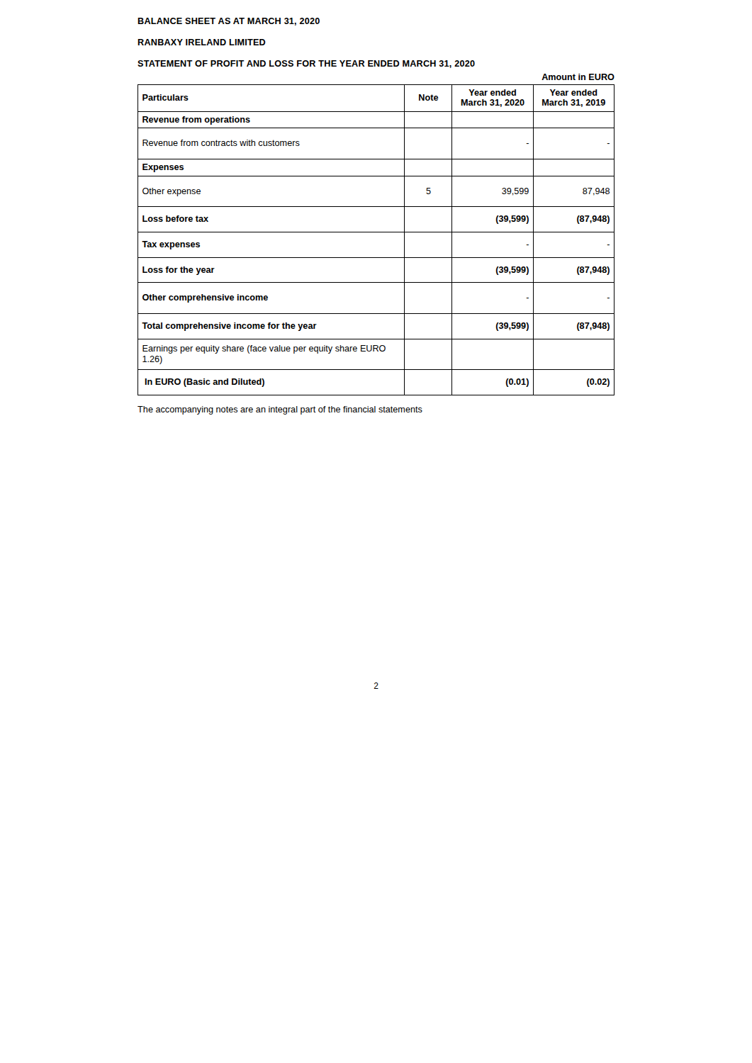BALANCE SHEET AS AT MARCH 31, 2020
RANBAXY IRELAND LIMITED
STATEMENT OF PROFIT AND LOSS FOR THE YEAR ENDED MARCH 31, 2020
Amount in EURO
| Particulars | Note | Year ended March 31, 2020 | Year ended March 31, 2019 |
| --- | --- | --- | --- |
| Revenue from operations | | | |
| Revenue from contracts with customers | | - | - |
| Expenses | | | |
| Other expense | 5 | 39,599 | 87,948 |
| Loss before tax | | (39,599) | (87,948) |
| Tax expenses | | - | - |
| Loss for the year | | (39,599) | (87,948) |
| Other comprehensive income | | - | - |
| Total comprehensive income for the year | | (39,599) | (87,948) |
| Earnings per equity share (face value per equity share EURO 1.26) | | | |
| In EURO (Basic and Diluted) | | (0.01) | (0.02) |
The accompanying notes are an integral part of the financial statements
2